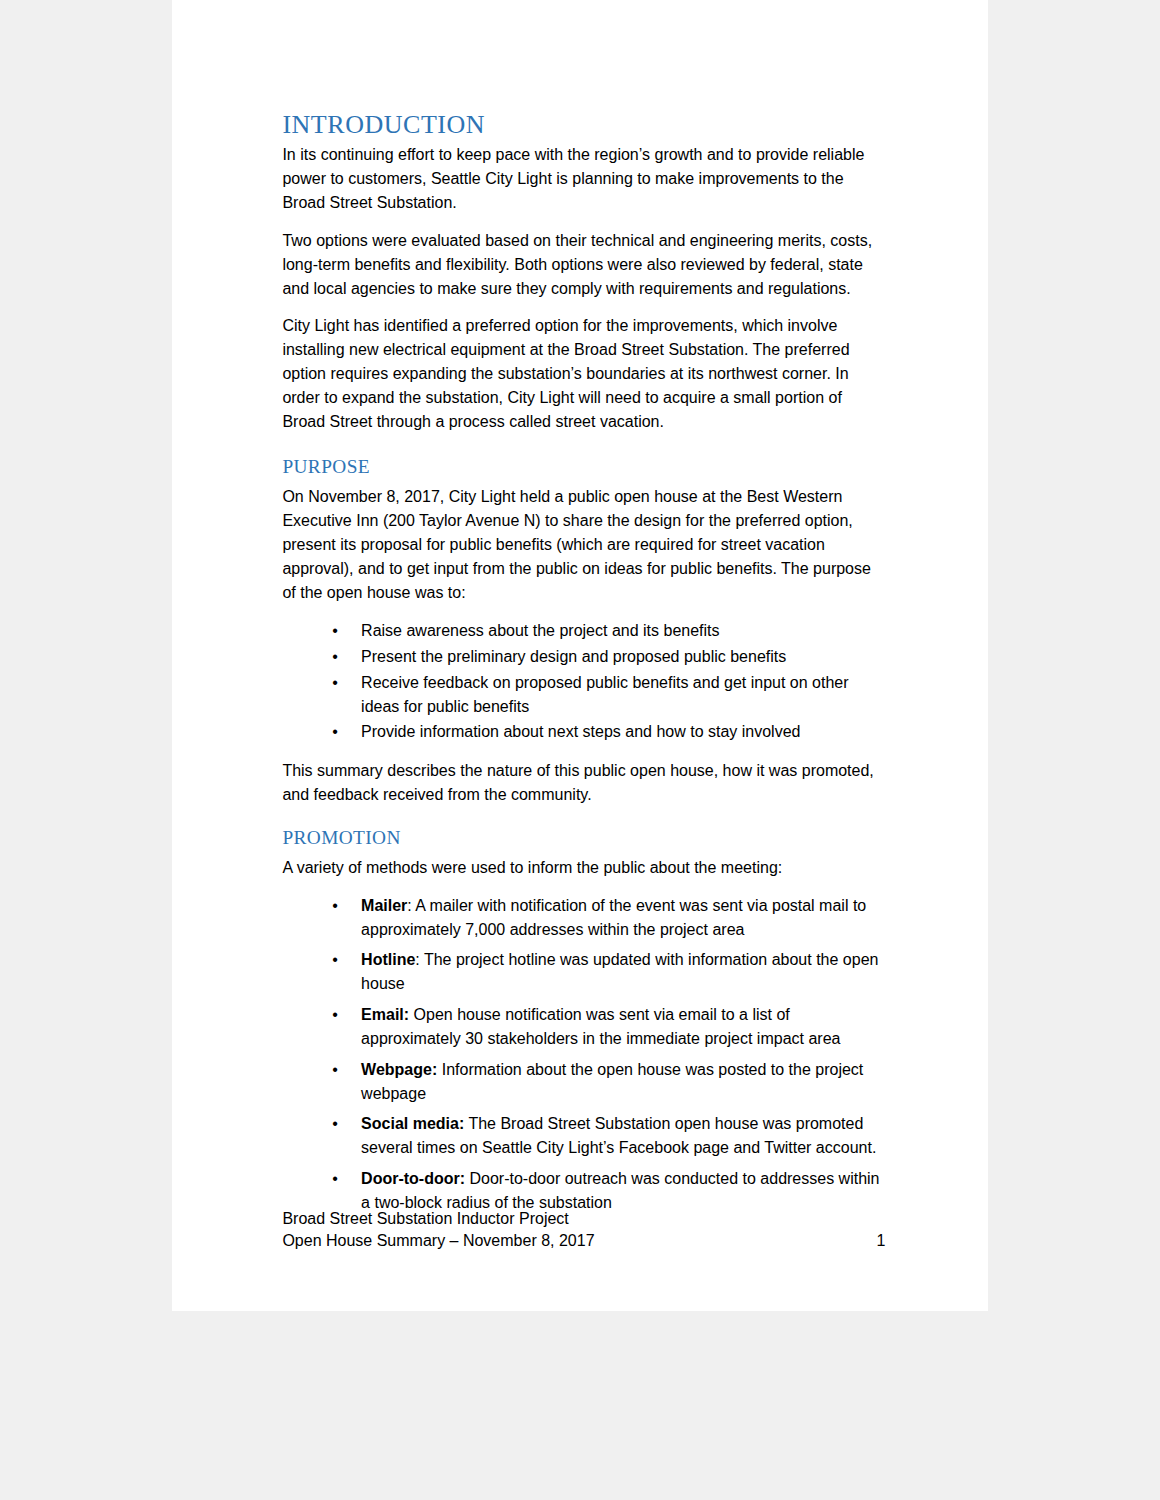INTRODUCTION
In its continuing effort to keep pace with the region’s growth and to provide reliable power to customers, Seattle City Light is planning to make improvements to the Broad Street Substation.
Two options were evaluated based on their technical and engineering merits, costs, long-term benefits and flexibility. Both options were also reviewed by federal, state and local agencies to make sure they comply with requirements and regulations.
City Light has identified a preferred option for the improvements, which involve installing new electrical equipment at the Broad Street Substation. The preferred option requires expanding the substation’s boundaries at its northwest corner. In order to expand the substation, City Light will need to acquire a small portion of Broad Street through a process called street vacation.
PURPOSE
On November 8, 2017, City Light held a public open house at the Best Western Executive Inn (200 Taylor Avenue N) to share the design for the preferred option, present its proposal for public benefits (which are required for street vacation approval), and to get input from the public on ideas for public benefits. The purpose of the open house was to:
Raise awareness about the project and its benefits
Present the preliminary design and proposed public benefits
Receive feedback on proposed public benefits and get input on other ideas for public benefits
Provide information about next steps and how to stay involved
This summary describes the nature of this public open house, how it was promoted, and feedback received from the community.
PROMOTION
A variety of methods were used to inform the public about the meeting:
Mailer: A mailer with notification of the event was sent via postal mail to approximately 7,000 addresses within the project area
Hotline: The project hotline was updated with information about the open house
Email: Open house notification was sent via email to a list of approximately 30 stakeholders in the immediate project impact area
Webpage: Information about the open house was posted to the project webpage
Social media: The Broad Street Substation open house was promoted several times on Seattle City Light’s Facebook page and Twitter account.
Door-to-door: Door-to-door outreach was conducted to addresses within a two-block radius of the substation
Broad Street Substation Inductor Project
Open House Summary – November 8, 2017 1